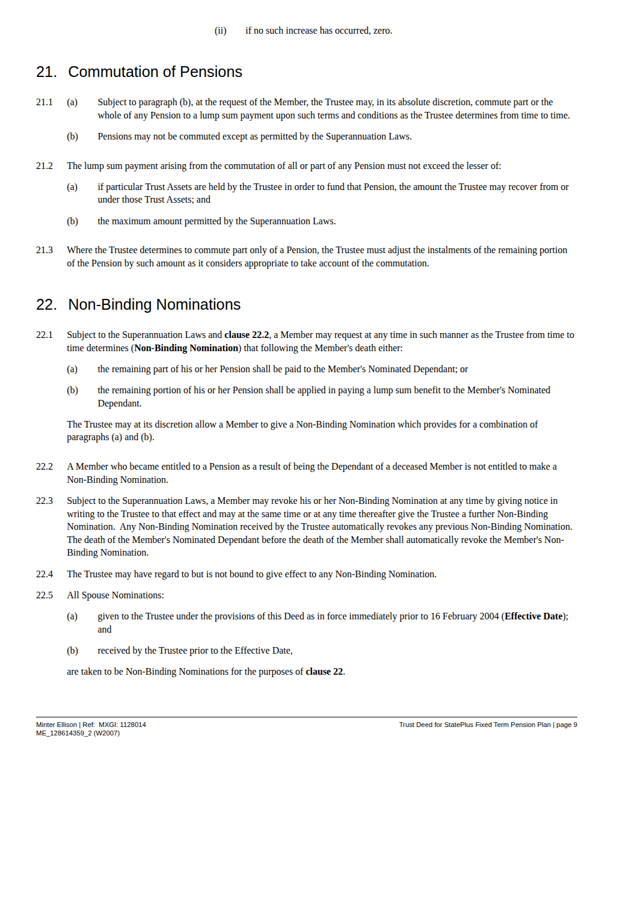(ii) if no such increase has occurred, zero.
21. Commutation of Pensions
21.1
(a)
Subject to paragraph (b), at the request of the Member, the Trustee may, in its absolute discretion, commute part or the whole of any Pension to a lump sum payment upon such terms and conditions as the Trustee determines from time to time.
(b)
Pensions may not be commuted except as permitted by the Superannuation Laws.
21.2
The lump sum payment arising from the commutation of all or part of any Pension must not exceed the lesser of:
(a)
if particular Trust Assets are held by the Trustee in order to fund that Pension, the amount the Trustee may recover from or under those Trust Assets; and
(b)
the maximum amount permitted by the Superannuation Laws.
21.3
Where the Trustee determines to commute part only of a Pension, the Trustee must adjust the instalments of the remaining portion of the Pension by such amount as it considers appropriate to take account of the commutation.
22. Non-Binding Nominations
22.1
Subject to the Superannuation Laws and clause 22.2, a Member may request at any time in such manner as the Trustee from time to time determines (Non-Binding Nomination) that following the Member's death either:
(a)
the remaining part of his or her Pension shall be paid to the Member's Nominated Dependant; or
(b)
the remaining portion of his or her Pension shall be applied in paying a lump sum benefit to the Member's Nominated Dependant.
The Trustee may at its discretion allow a Member to give a Non-Binding Nomination which provides for a combination of paragraphs (a) and (b).
22.2
A Member who became entitled to a Pension as a result of being the Dependant of a deceased Member is not entitled to make a Non-Binding Nomination.
22.3
Subject to the Superannuation Laws, a Member may revoke his or her Non-Binding Nomination at any time by giving notice in writing to the Trustee to that effect and may at the same time or at any time thereafter give the Trustee a further Non-Binding Nomination. Any Non-Binding Nomination received by the Trustee automatically revokes any previous Non-Binding Nomination. The death of the Member's Nominated Dependant before the death of the Member shall automatically revoke the Member's Non-Binding Nomination.
22.4
The Trustee may have regard to but is not bound to give effect to any Non-Binding Nomination.
22.5
All Spouse Nominations:
(a)
given to the Trustee under the provisions of this Deed as in force immediately prior to 16 February 2004 (Effective Date); and
(b)
received by the Trustee prior to the Effective Date,
are taken to be Non-Binding Nominations for the purposes of clause 22.
Minter Ellison | Ref: MXGI: 1128014
ME_128614359_2 (W2007)
Trust Deed for StatePlus Fixed Term Pension Plan | page 9